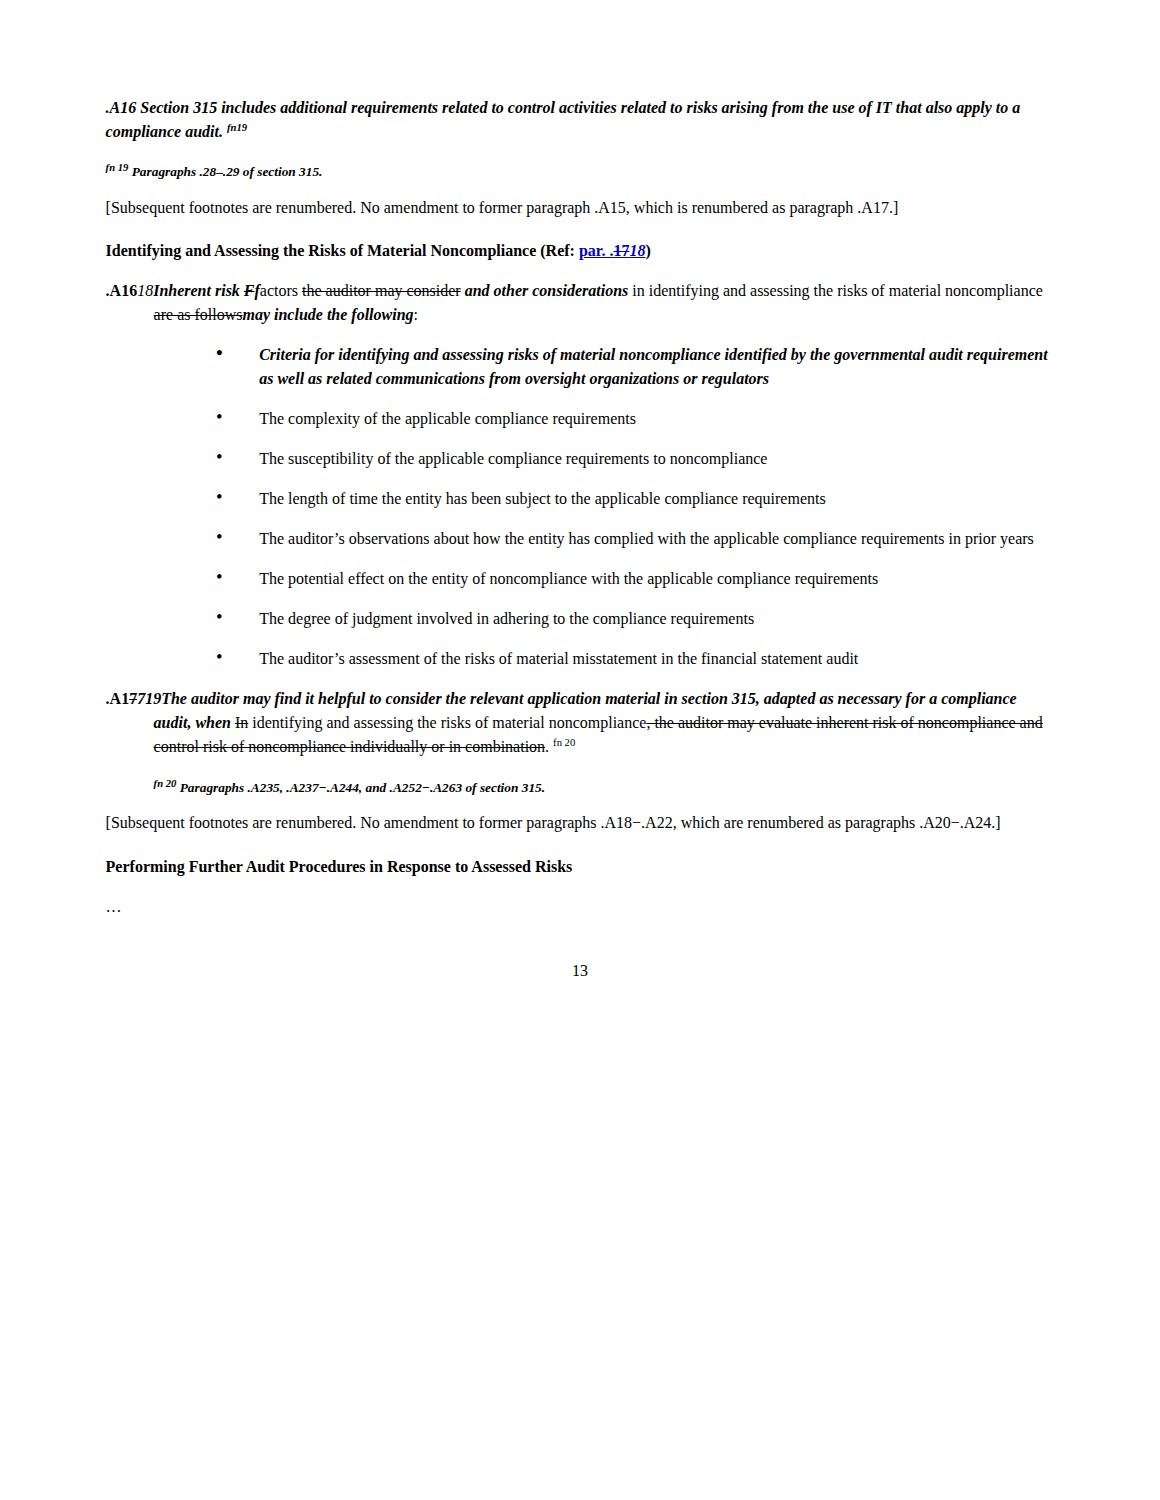.A16 Section 315 includes additional requirements related to control activities related to risks arising from the use of IT that also apply to a compliance audit. fn19
fn 19 Paragraphs .28–.29 of section 315.
[Subsequent footnotes are renumbered. No amendment to former paragraph .A15, which is renumbered as paragraph .A17.]
Identifying and Assessing the Risks of Material Noncompliance (Ref: par. .1718)
.A1618 Inherent risk Ffactors the auditor may consider and other considerations in identifying and assessing the risks of material noncompliance are as follows may include the following:
Criteria for identifying and assessing risks of material noncompliance identified by the governmental audit requirement as well as related communications from oversight organizations or regulators
The complexity of the applicable compliance requirements
The susceptibility of the applicable compliance requirements to noncompliance
The length of time the entity has been subject to the applicable compliance requirements
The auditor’s observations about how the entity has complied with the applicable compliance requirements in prior years
The potential effect on the entity of noncompliance with the applicable compliance requirements
The degree of judgment involved in adhering to the compliance requirements
The auditor’s assessment of the risks of material misstatement in the financial statement audit
.A17719The auditor may find it helpful to consider the relevant application material in section 315, adapted as necessary for a compliance audit, when In identifying and assessing the risks of material noncompliance, the auditor may evaluate inherent risk of noncompliance and control risk of noncompliance individually or in combination. fn 20
fn 20 Paragraphs .A235, .A237−.A244, and .A252−.A263 of section 315.
[Subsequent footnotes are renumbered. No amendment to former paragraphs .A18−.A22, which are renumbered as paragraphs .A20−.A24.]
Performing Further Audit Procedures in Response to Assessed Risks
…
13